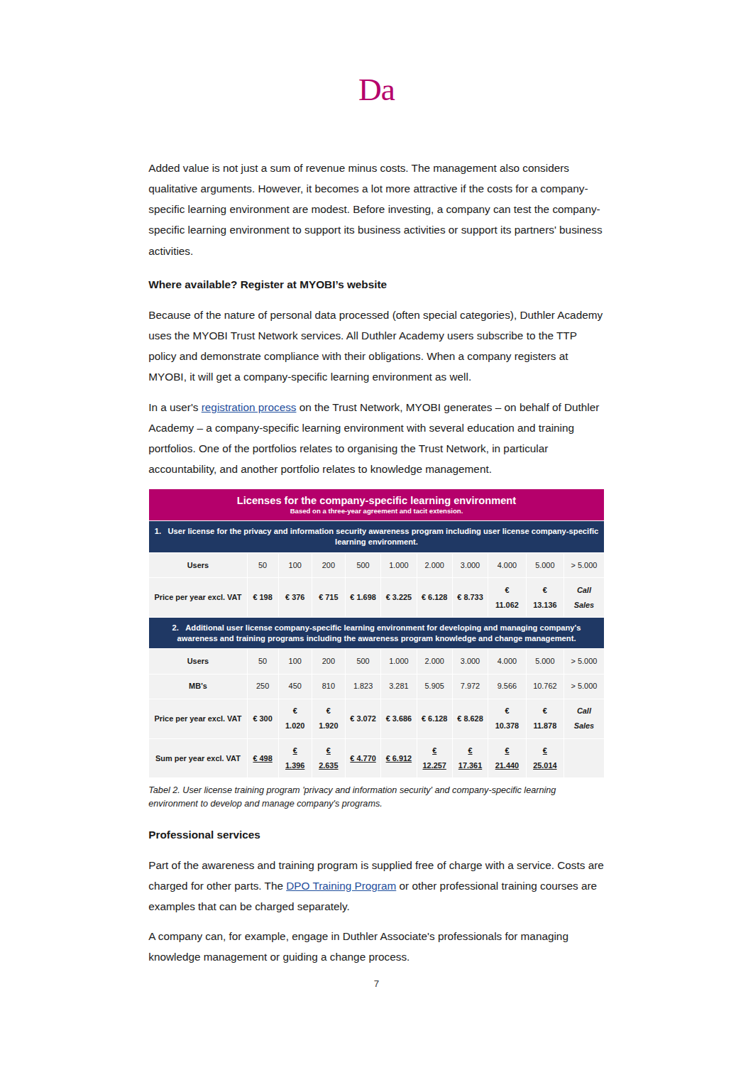Da
Added value is not just a sum of revenue minus costs. The management also considers qualitative arguments. However, it becomes a lot more attractive if the costs for a company-specific learning environment are modest. Before investing, a company can test the company-specific learning environment to support its business activities or support its partners' business activities.
Where available? Register at MYOBI’s website
Because of the nature of personal data processed (often special categories), Duthler Academy uses the MYOBI Trust Network services. All Duthler Academy users subscribe to the TTP policy and demonstrate compliance with their obligations. When a company registers at MYOBI, it will get a company-specific learning environment as well.
In a user's registration process on the Trust Network, MYOBI generates – on behalf of Duthler Academy – a company-specific learning environment with several education and training portfolios. One of the portfolios relates to organising the Trust Network, in particular accountability, and another portfolio relates to knowledge management.
| Licenses for the company-specific learning environment Based on a three-year agreement and tacit extension. |
| 1. User license for the privacy and information security awareness program including user license company-specific learning environment. |
| Users | 50 | 100 | 200 | 500 | 1.000 | 2.000 | 3.000 | 4.000 | 5.000 | > 5.000 |
| Price per year excl. VAT | € 198 | € 376 | € 715 | € 1.698 | € 3.225 | € 6.128 | € 8.733 | € 11.062 | € 13.136 | Call Sales |
| 2. Additional user license company-specific learning environment for developing and managing company's awareness and training programs including the awareness program knowledge and change management. |
| Users | 50 | 100 | 200 | 500 | 1.000 | 2.000 | 3.000 | 4.000 | 5.000 | > 5.000 |
| MB’s | 250 | 450 | 810 | 1.823 | 3.281 | 5.905 | 7.972 | 9.566 | 10.762 | > 5.000 |
| Price per year excl. VAT | € 300 | € 1.020 | € 1.920 | € 3.072 | € 3.686 | € 6.128 | € 8.628 | € 10.378 | € 11.878 | Call Sales |
| Sum per year excl. VAT | € 498 | € 1.396 | € 2.635 | € 4.770 | € 6.912 | € 12.257 | € 17.361 | € 21.440 | € 25.014 | |
Tabel 2. User license training program 'privacy and information security' and company-specific learning environment to develop and manage company's programs.
Professional services
Part of the awareness and training program is supplied free of charge with a service. Costs are charged for other parts. The DPO Training Program or other professional training courses are examples that can be charged separately.
A company can, for example, engage in Duthler Associate's professionals for managing knowledge management or guiding a change process.
7